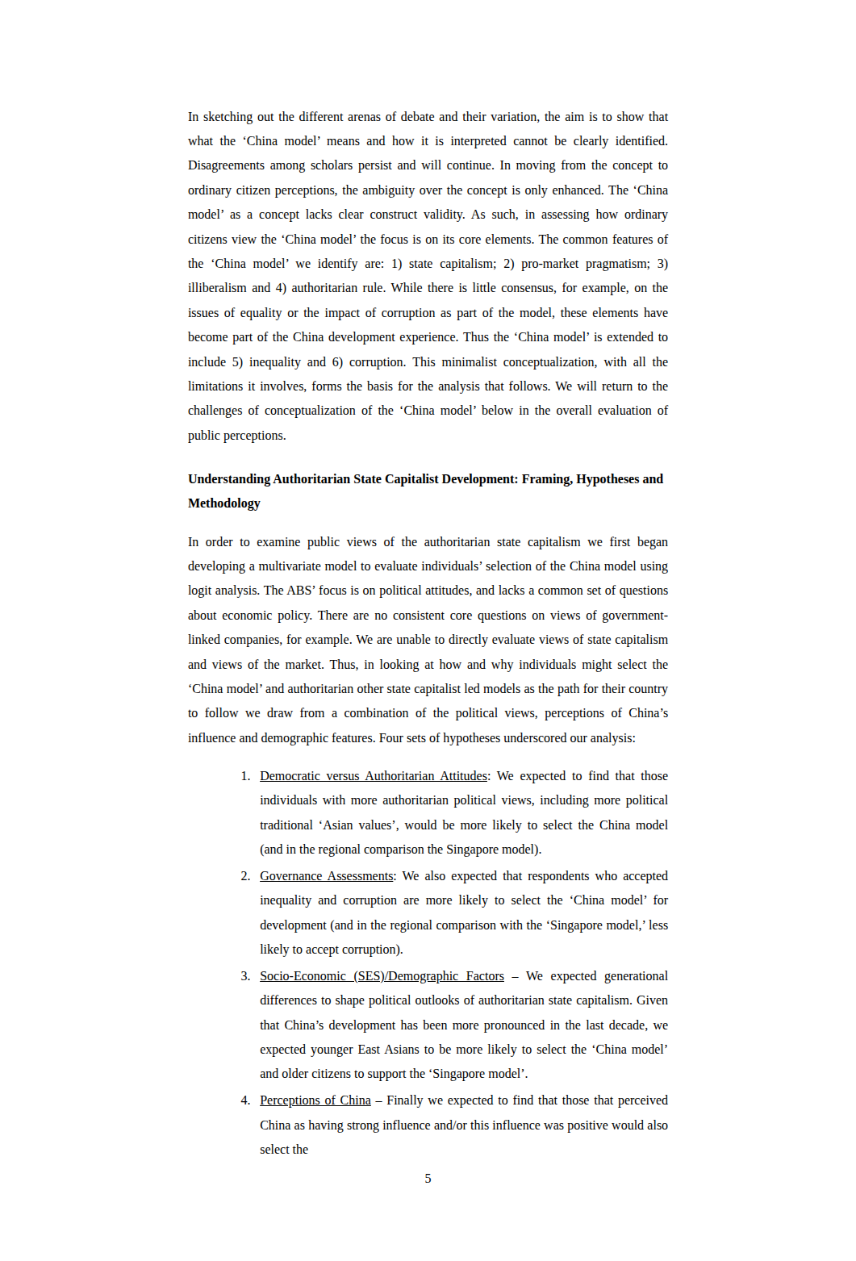In sketching out the different arenas of debate and their variation, the aim is to show that what the ‘China model’ means and how it is interpreted cannot be clearly identified. Disagreements among scholars persist and will continue. In moving from the concept to ordinary citizen perceptions, the ambiguity over the concept is only enhanced. The ‘China model’ as a concept lacks clear construct validity. As such, in assessing how ordinary citizens view the ‘China model’ the focus is on its core elements. The common features of the ‘China model’ we identify are: 1) state capitalism; 2) pro-market pragmatism; 3) illiberalism and 4) authoritarian rule. While there is little consensus, for example, on the issues of equality or the impact of corruption as part of the model, these elements have become part of the China development experience. Thus the ‘China model’ is extended to include 5) inequality and 6) corruption. This minimalist conceptualization, with all the limitations it involves, forms the basis for the analysis that follows. We will return to the challenges of conceptualization of the ‘China model’ below in the overall evaluation of public perceptions.
Understanding Authoritarian State Capitalist Development: Framing, Hypotheses and Methodology
In order to examine public views of the authoritarian state capitalism we first began developing a multivariate model to evaluate individuals’ selection of the China model using logit analysis. The ABS’ focus is on political attitudes, and lacks a common set of questions about economic policy. There are no consistent core questions on views of government-linked companies, for example. We are unable to directly evaluate views of state capitalism and views of the market. Thus, in looking at how and why individuals might select the ‘China model’ and authoritarian other state capitalist led models as the path for their country to follow we draw from a combination of the political views, perceptions of China’s influence and demographic features. Four sets of hypotheses underscored our analysis:
Democratic versus Authoritarian Attitudes: We expected to find that those individuals with more authoritarian political views, including more political traditional ‘Asian values’, would be more likely to select the China model (and in the regional comparison the Singapore model).
Governance Assessments: We also expected that respondents who accepted inequality and corruption are more likely to select the ‘China model’ for development (and in the regional comparison with the ‘Singapore model,’ less likely to accept corruption).
Socio-Economic (SES)/Demographic Factors – We expected generational differences to shape political outlooks of authoritarian state capitalism. Given that China’s development has been more pronounced in the last decade, we expected younger East Asians to be more likely to select the ‘China model’ and older citizens to support the ‘Singapore model’.
Perceptions of China – Finally we expected to find that those that perceived China as having strong influence and/or this influence was positive would also select the
5